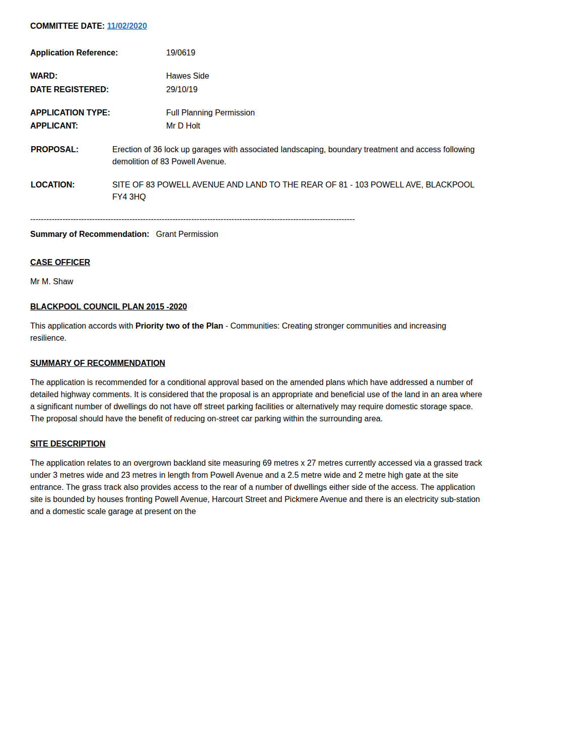COMMITTEE DATE: 11/02/2020
| Application Reference: | 19/0619 |
| WARD: | Hawes Side |
| DATE REGISTERED: | 29/10/19 |
| APPLICATION TYPE: | Full Planning Permission |
| APPLICANT: | Mr D Holt |
| PROPOSAL: | Erection of 36 lock up garages with associated landscaping, boundary treatment and access following demolition of 83 Powell Avenue. |
| LOCATION: | SITE OF 83 POWELL AVENUE AND LAND TO THE REAR OF 81 - 103 POWELL AVE, BLACKPOOL FY4 3HQ |
-------------------------------------------------------------------------------------------------------------------------
Summary of Recommendation: Grant Permission
CASE OFFICER
Mr M. Shaw
BLACKPOOL COUNCIL PLAN 2015 -2020
This application accords with Priority two of the Plan - Communities: Creating stronger communities and increasing resilience.
SUMMARY OF RECOMMENDATION
The application is recommended for a conditional approval based on the amended plans which have addressed a number of detailed highway comments. It is considered that the proposal is an appropriate and beneficial use of the land in an area where a significant number of dwellings do not have off street parking facilities or alternatively may require domestic storage space. The proposal should have the benefit of reducing on-street car parking within the surrounding area.
SITE DESCRIPTION
The application relates to an overgrown backland site measuring 69 metres x 27 metres currently accessed via a grassed track under 3 metres wide and 23 metres in length from Powell Avenue and a 2.5 metre wide and 2 metre high gate at the site entrance. The grass track also provides access to the rear of a number of dwellings either side of the access. The application site is bounded by houses fronting Powell Avenue, Harcourt Street and Pickmere Avenue and there is an electricity sub-station and a domestic scale garage at present on the